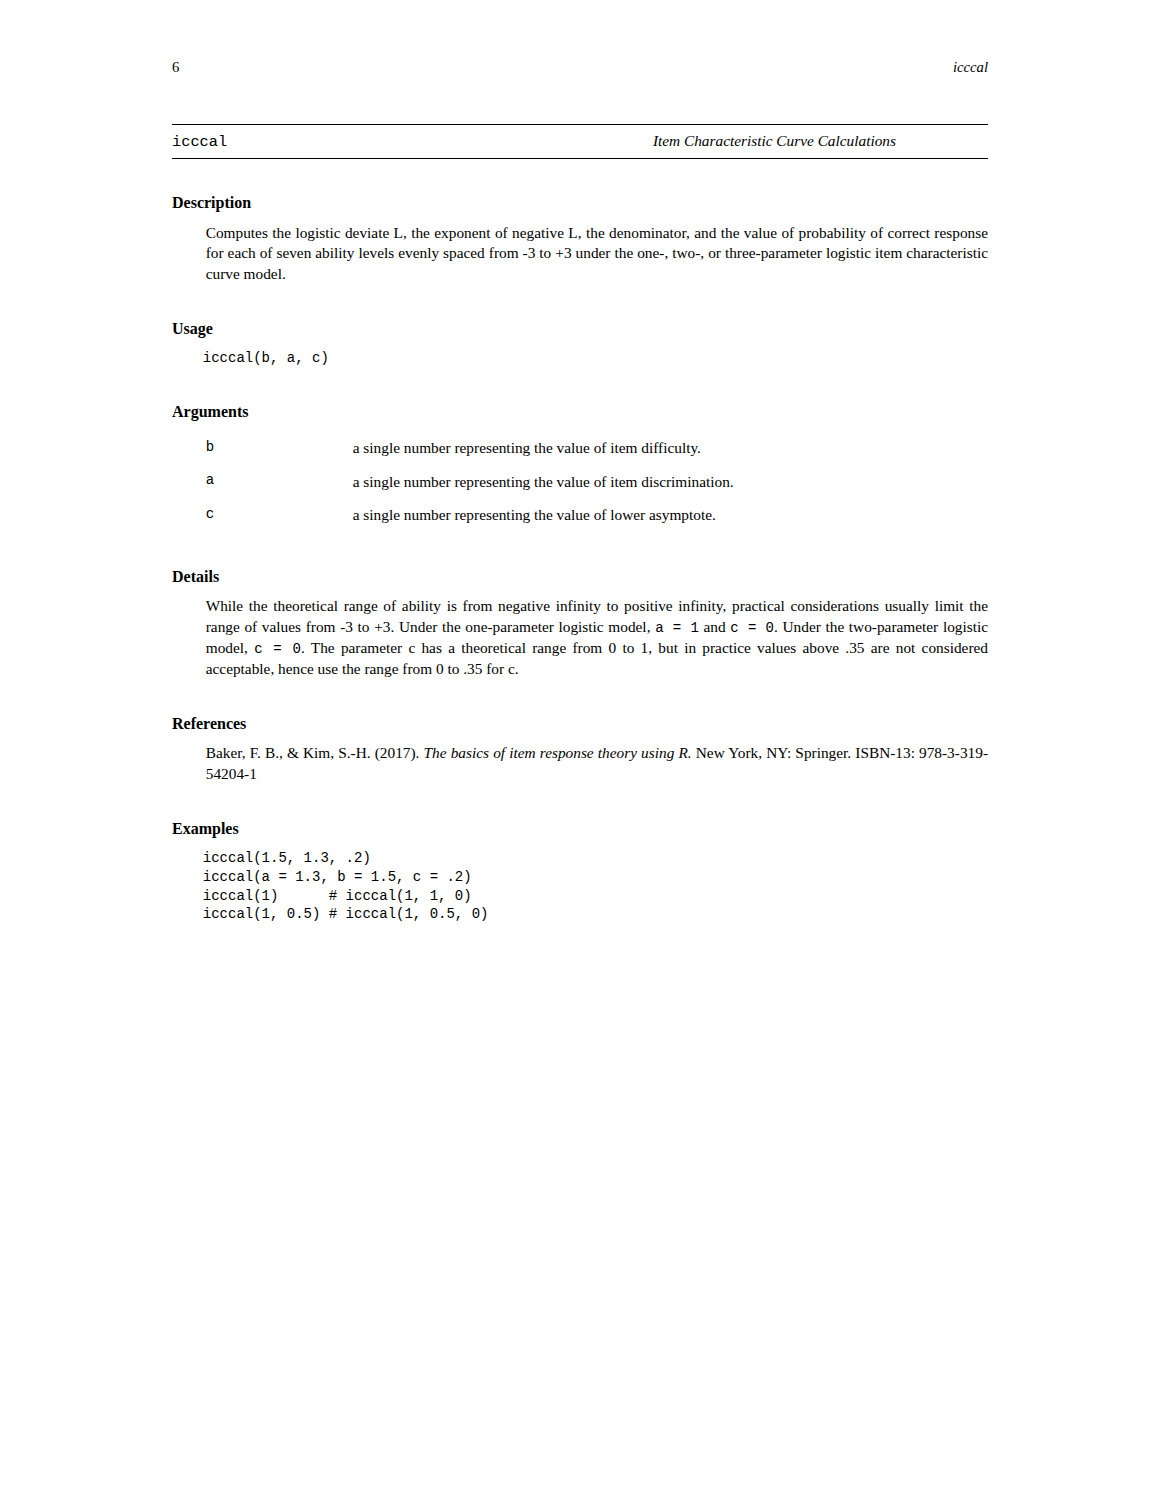6 icccal
icccal Item Characteristic Curve Calculations
Description
Computes the logistic deviate L, the exponent of negative L, the denominator, and the value of probability of correct response for each of seven ability levels evenly spaced from -3 to +3 under the one-, two-, or three-parameter logistic item characteristic curve model.
Usage
icccal(b, a, c)
Arguments
| b | a single number representing the value of item difficulty. |
| a | a single number representing the value of item discrimination. |
| c | a single number representing the value of lower asymptote. |
Details
While the theoretical range of ability is from negative infinity to positive infinity, practical considerations usually limit the range of values from -3 to +3. Under the one-parameter logistic model, a = 1 and c = 0. Under the two-parameter logistic model, c = 0. The parameter c has a theoretical range from 0 to 1, but in practice values above .35 are not considered acceptable, hence use the range from 0 to .35 for c.
References
Baker, F. B., & Kim, S.-H. (2017). The basics of item response theory using R. New York, NY: Springer. ISBN-13: 978-3-319-54204-1
Examples
icccal(1.5, 1.3, .2)
icccal(a = 1.3, b = 1.5, c = .2)
icccal(1)      # icccal(1, 1, 0)
icccal(1, 0.5) # icccal(1, 0.5, 0)